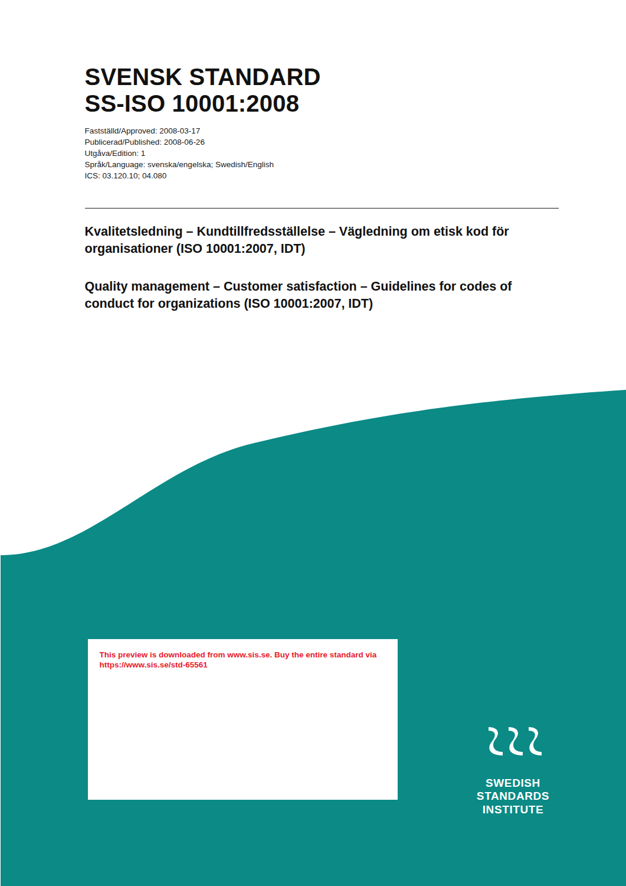SVENSK STANDARD
SS-ISO 10001:2008
Fastställd/Approved: 2008-03-17
Publicerad/Published: 2008-06-26
Utgåva/Edition: 1
Språk/Language: svenska/engelska; Swedish/English
ICS: 03.120.10; 04.080
Kvalitetsledning – Kundtillfredsställelse – Vägledning om etisk kod för organisationer (ISO 10001:2007, IDT)
Quality management – Customer satisfaction – Guidelines for codes of conduct for organizations (ISO 10001:2007, IDT)
This preview is downloaded from www.sis.se. Buy the entire standard via https://www.sis.se/std-65561
Swedish
Standards
Institute